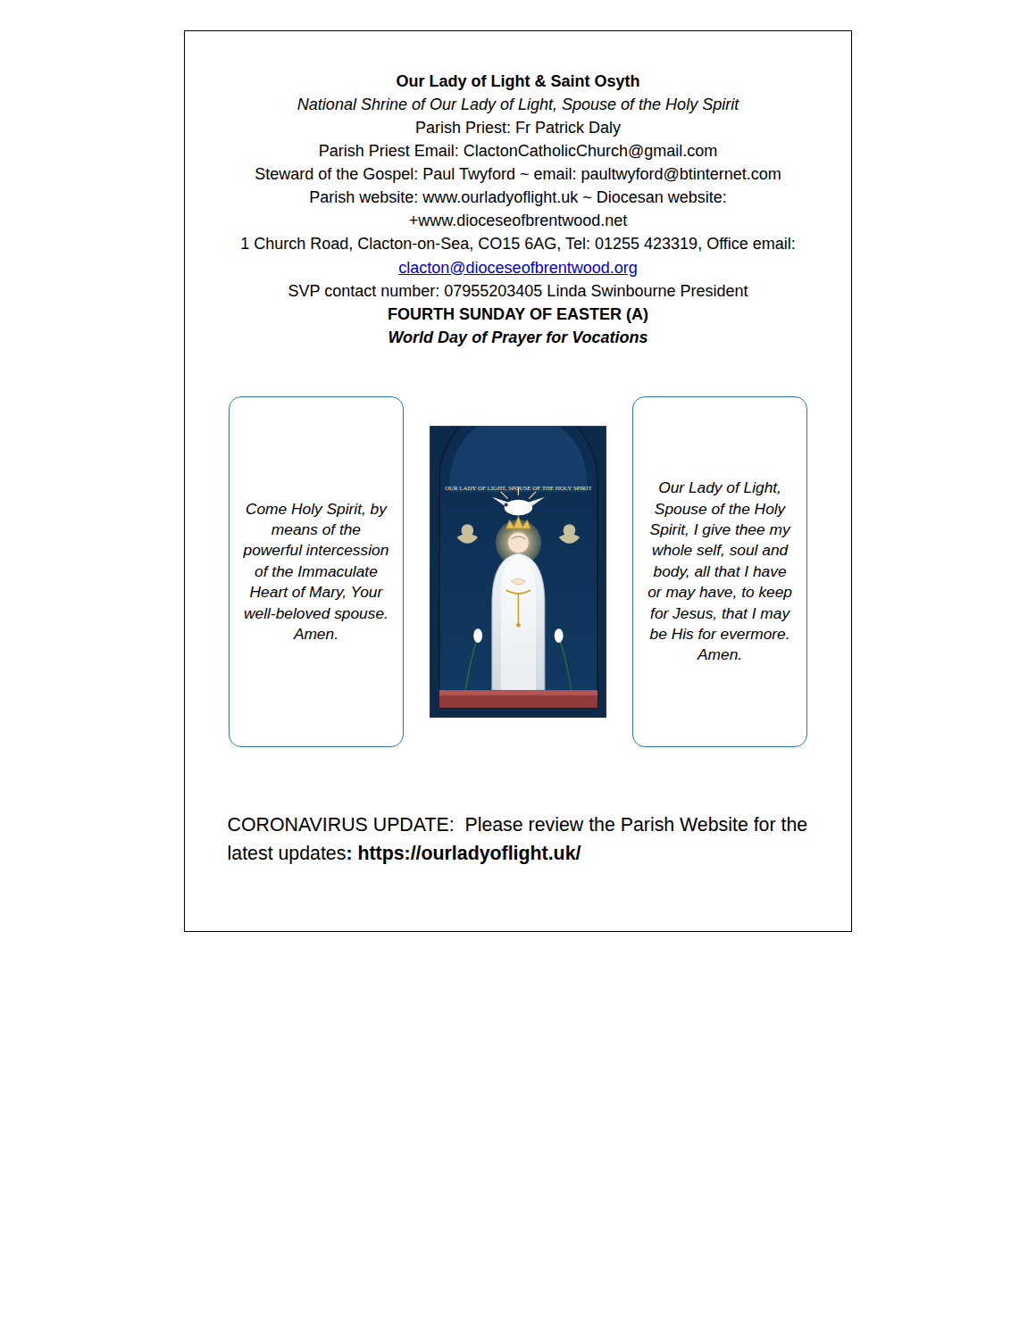Our Lady of Light & Saint Osyth National Shrine of Our Lady of Light, Spouse of the Holy Spirit Parish Priest: Fr Patrick Daly Parish Priest Email: ClactonCatholicChurch@gmail.com Steward of the Gospel: Paul Twyford ~ email: paultwyford@btinternet.com Parish website: www.ourladyoflight.uk ~ Diocesan website: +www.dioceseofbrentwood.net 1 Church Road, Clacton-on-Sea, CO15 6AG, Tel: 01255 423319, Office email: clacton@dioceseofbrentwood.org SVP contact number: 07955203405 Linda Swinbourne President FOURTH SUNDAY OF EASTER (A) World Day of Prayer for Vocations
Come Holy Spirit, by means of the powerful intercession of the Immaculate Heart of Mary, Your well-beloved spouse. Amen.
OUR LADY OF LIGHT, SPOUSE OF THE HOLY SPIRIT
Our Lady of Light, Spouse of the Holy Spirit, I give thee my whole self, soul and body, all that I have or may have, to keep for Jesus, that I may be His for evermore. Amen.
CORONAVIRUS UPDATE: Please review the Parish Website for the latest updates: https://ourladyoflight.uk/